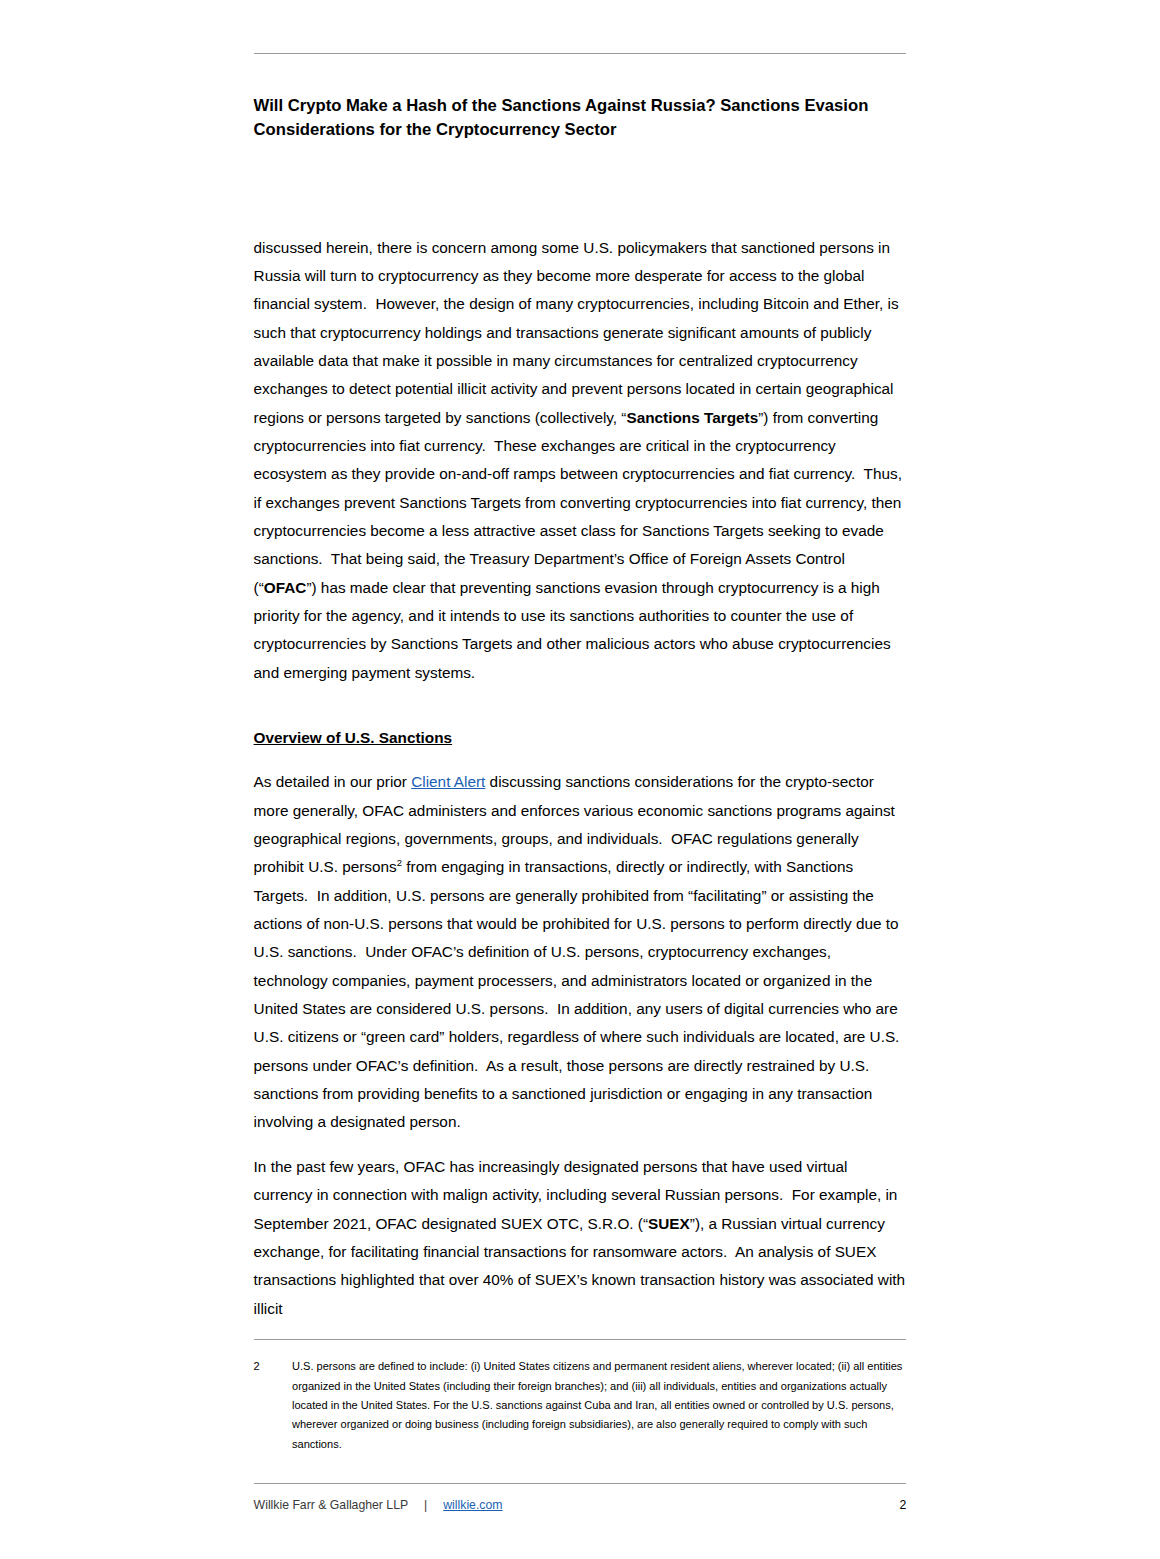Will Crypto Make a Hash of the Sanctions Against Russia? Sanctions Evasion Considerations for the Cryptocurrency Sector
discussed herein, there is concern among some U.S. policymakers that sanctioned persons in Russia will turn to cryptocurrency as they become more desperate for access to the global financial system. However, the design of many cryptocurrencies, including Bitcoin and Ether, is such that cryptocurrency holdings and transactions generate significant amounts of publicly available data that make it possible in many circumstances for centralized cryptocurrency exchanges to detect potential illicit activity and prevent persons located in certain geographical regions or persons targeted by sanctions (collectively, “Sanctions Targets”) from converting cryptocurrencies into fiat currency. These exchanges are critical in the cryptocurrency ecosystem as they provide on-and-off ramps between cryptocurrencies and fiat currency. Thus, if exchanges prevent Sanctions Targets from converting cryptocurrencies into fiat currency, then cryptocurrencies become a less attractive asset class for Sanctions Targets seeking to evade sanctions. That being said, the Treasury Department’s Office of Foreign Assets Control (“OFAC”) has made clear that preventing sanctions evasion through cryptocurrency is a high priority for the agency, and it intends to use its sanctions authorities to counter the use of cryptocurrencies by Sanctions Targets and other malicious actors who abuse cryptocurrencies and emerging payment systems.
Overview of U.S. Sanctions
As detailed in our prior Client Alert discussing sanctions considerations for the crypto-sector more generally, OFAC administers and enforces various economic sanctions programs against geographical regions, governments, groups, and individuals. OFAC regulations generally prohibit U.S. persons2 from engaging in transactions, directly or indirectly, with Sanctions Targets. In addition, U.S. persons are generally prohibited from “facilitating” or assisting the actions of non-U.S. persons that would be prohibited for U.S. persons to perform directly due to U.S. sanctions. Under OFAC’s definition of U.S. persons, cryptocurrency exchanges, technology companies, payment processers, and administrators located or organized in the United States are considered U.S. persons. In addition, any users of digital currencies who are U.S. citizens or “green card” holders, regardless of where such individuals are located, are U.S. persons under OFAC’s definition. As a result, those persons are directly restrained by U.S. sanctions from providing benefits to a sanctioned jurisdiction or engaging in any transaction involving a designated person.
In the past few years, OFAC has increasingly designated persons that have used virtual currency in connection with malign activity, including several Russian persons. For example, in September 2021, OFAC designated SUEX OTC, S.R.O. (“SUEX”), a Russian virtual currency exchange, for facilitating financial transactions for ransomware actors. An analysis of SUEX transactions highlighted that over 40% of SUEX’s known transaction history was associated with illicit
2
U.S. persons are defined to include: (i) United States citizens and permanent resident aliens, wherever located; (ii) all entities organized in the United States (including their foreign branches); and (iii) all individuals, entities and organizations actually located in the United States. For the U.S. sanctions against Cuba and Iran, all entities owned or controlled by U.S. persons, wherever organized or doing business (including foreign subsidiaries), are also generally required to comply with such sanctions.
Willkie Farr & Gallagher LLP | willkie.com
2